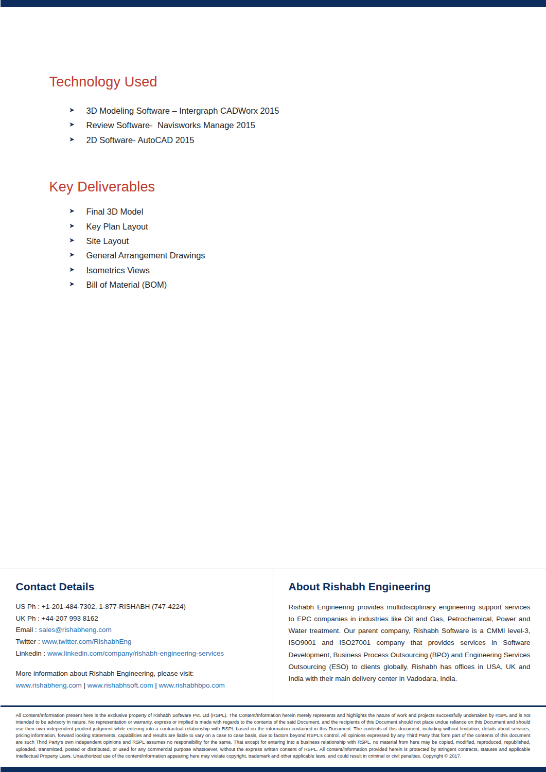Technology Used
3D Modeling Software – Intergraph CADWorx 2015
Review Software- Navisworks Manage 2015
2D Software- AutoCAD 2015
Key Deliverables
Final 3D Model
Key Plan Layout
Site Layout
General Arrangement Drawings
Isometrics Views
Bill of Material (BOM)
Contact Details
US Ph : +1-201-484-7302, 1-877-RISHABH (747-4224)
UK Ph : +44-207 993 8162
Email : sales@rishabheng.com
Twitter : www.twitter.com/RishabhEng
Linkedin : www.linkedin.com/company/rishabh-engineering-services
More information about Rishabh Engineering, please visit:
www.rishabheng.com | www.rishabhsoft.com | www.rishabhbpo.com
About Rishabh Engineering
Rishabh Engineering provides multidisciplinary engineering support services to EPC companies in industries like Oil and Gas, Petrochemical, Power and Water treatment. Our parent company, Rishabh Software is a CMMI level-3, ISO9001 and ISO27001 company that provides services in Software Development, Business Process Outsourcing (BPO) and Engineering Services Outsourcing (ESO) to clients globally. Rishabh has offices in USA, UK and India with their main delivery center in Vadodara, India.
All Content/Information present here is the exclusive property of Rishabh Software Pvt. Ltd (RSPL). The Content/Information herein merely represents and highlights the nature of work and projects successfully undertaken by RSPL and is not intended to be advisory in nature. No representation or warranty, express or implied is made with regards to the contents of the said Document, and the recipients of this Document should not place undue reliance on this Document and should use their own independent prudent judgment while entering into a contractual relationship with RSPL based on the information contained in this Document. The contents of this document, including without limitation, details about services, pricing information, forward looking statements, capabilities and results are liable to vary on a case to case basis, due to factors beyond RSPL’s control. All opinions expressed by any Third Party that form part of the contents of this document are such Third Party’s own independent opinions and RSPL assumes no responsibility for the same. That except for entering into a business relationship with RSPL, no material from here may be copied, modified, reproduced, republished, uploaded, transmitted, posted or distributed, or used for any commercial purpose whatsoever, without the express written consent of RSPL. All content/information provided herein is protected by stringent contracts, statutes and applicable Intellectual Property Laws. Unauthorized use of the content/information appearing here may violate copyright, trademark and other applicable laws, and could result in criminal or civil penalties. Copyright © 2017.